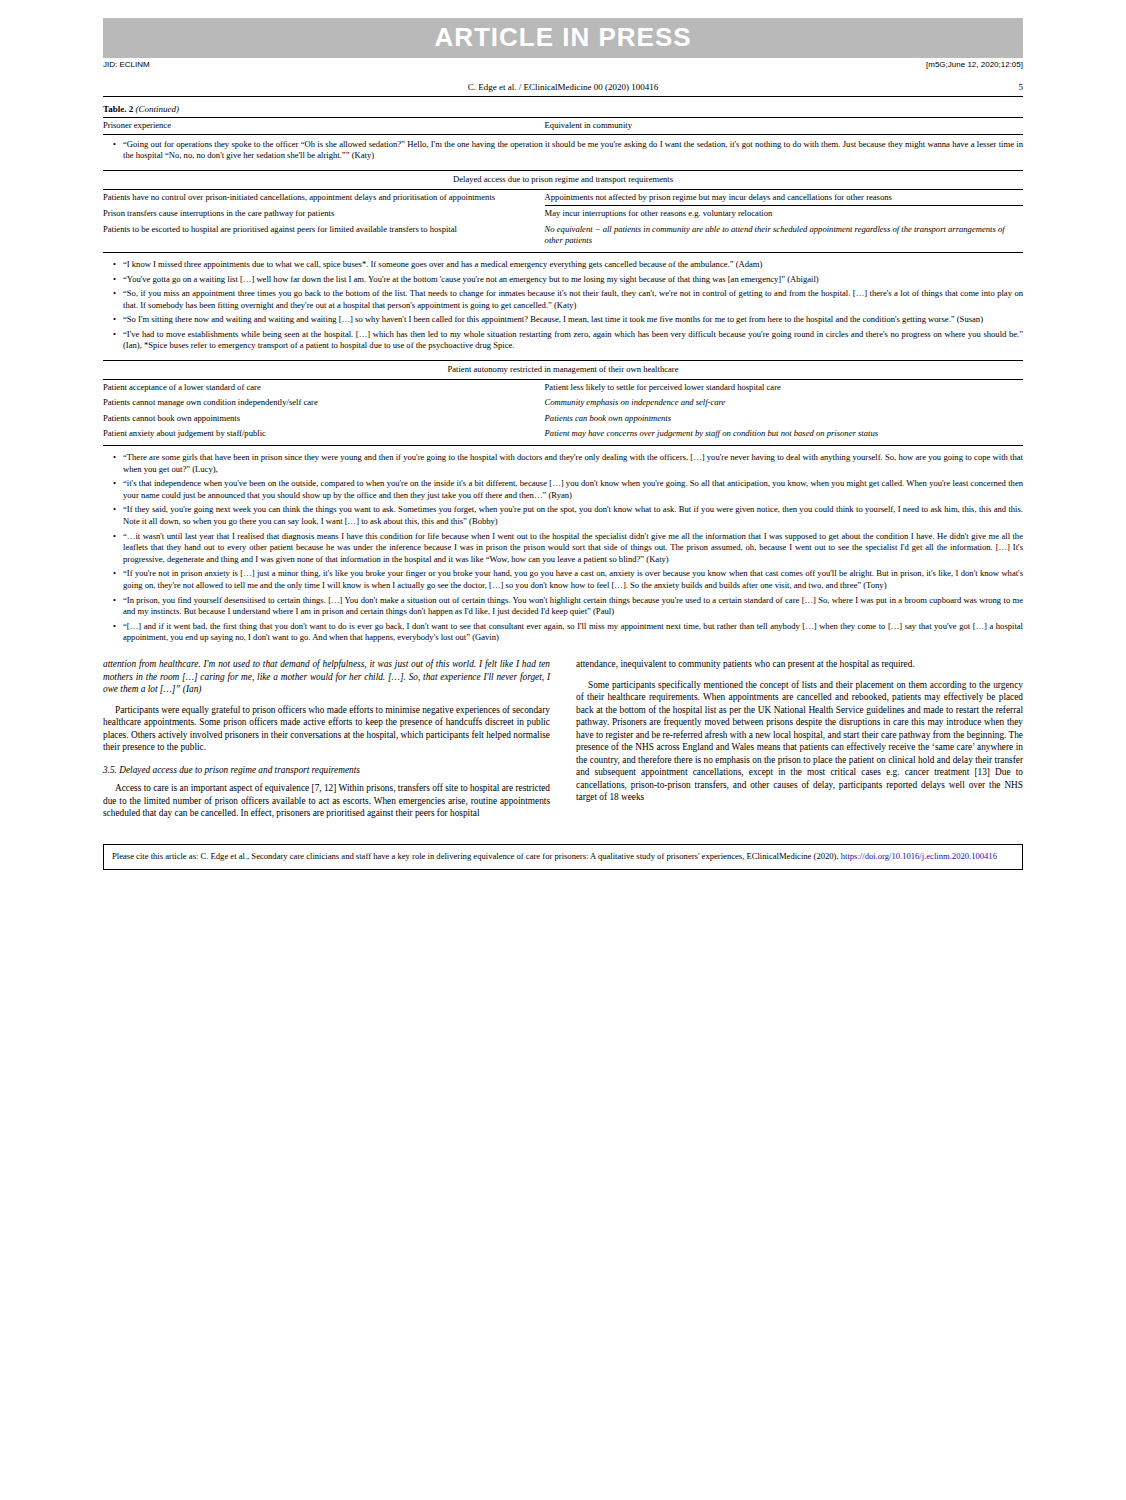ARTICLE IN PRESS
JID: ECLINM
[m5G;June 12, 2020;12:05]
C. Edge et al. / EClinicalMedicine 00 (2020) 100416 5
Table. 2 (Continued)
| Prisoner experience | Equivalent in community |
| --- | --- |
“Going out for operations they spoke to the officer “Oh is she allowed sedation?” Hello, I'm the one having the operation it should be me you're asking do I want the sedation, it's got nothing to do with them. Just because they might wanna have a lesser time in the hospital “No, no, no don't give her sedation she'll be alright.”” (Katy)
Delayed access due to prison regime and transport requirements
| Patients have no control over prison-initiated cancellations, appointment delays and prioritisation of appointments | Appointments not affected by prison regime but may incur delays and cancellations for other reasons |
| Prison transfers cause interruptions in the care pathway for patients | May incur interruptions for other reasons e.g. voluntary relocation |
| Patients to be escorted to hospital are prioritised against peers for limited available transfers to hospital | No equivalent − all patients in community are able to attend their scheduled appointment regardless of the transport arrangements of other patients |
“I know I missed three appointments due to what we call, spice buses*. If someone goes over and has a medical emergency everything gets cancelled because of the ambulance.” (Adam)
“You've gotta go on a waiting list […] well how far down the list I am. You're at the bottom 'cause you're not an emergency but to me losing my sight because of that thing was [an emergency]” (Abigail)
“So, if you miss an appointment three times you go back to the bottom of the list. That needs to change for inmates because it's not their fault, they can't, we're not in control of getting to and from the hospital. […] there's a lot of things that come into play on that. If somebody has been fitting overnight and they're out at a hospital that person's appointment is going to get cancelled.” (Katy)
“So I'm sitting there now and waiting and waiting and waiting […] so why haven't I been called for this appointment? Because, I mean, last time it took me five months for me to get from here to the hospital and the condition's getting worse.” (Susan)
“I've had to move establishments while being seen at the hospital. […] which has then led to my whole situation restarting from zero, again which has been very difficult because you're going round in circles and there's no progress on where you should be.” (Ian), *Spice buses refer to emergency transport of a patient to hospital due to use of the psychoactive drug Spice.
Patient autonomy restricted in management of their own healthcare
| Patient acceptance of a lower standard of care | Patient less likely to settle for perceived lower standard hospital care |
| Patients cannot manage own condition independently/self care | Community emphasis on independence and self-care |
| Patients cannot book own appointments | Patients can book own appointments |
| Patient anxiety about judgement by staff/public | Patient may have concerns over judgement by staff on condition but not based on prisoner status |
“There are some girls that have been in prison since they were young and then if you're going to the hospital with doctors and they're only dealing with the officers, […] you're never having to deal with anything yourself. So, how are you going to cope with that when you get out?” (Lucy),
“it's that independence when you've been on the outside, compared to when you're on the inside it's a bit different, because […] you don't know when you're going. So all that anticipation, you know, when you might get called. When you're least concerned then your name could just be announced that you should show up by the office and then they just take you off there and then…” (Ryan)
“If they said, you're going next week you can think the things you want to ask. Sometimes you forget, when you're put on the spot, you don't know what to ask. But if you were given notice, then you could think to yourself, I need to ask him, this, this and this. Note it all down, so when you go there you can say look, I want […] to ask about this, this and this” (Bobby)
“…it wasn't until last year that I realised that diagnosis means I have this condition for life because when I went out to the hospital the specialist didn't give me all the information that I was supposed to get about the condition I have. He didn't give me all the leaflets that they hand out to every other patient because he was under the inference because I was in prison the prison would sort that side of things out. The prison assumed, oh, because I went out to see the specialist I'd get all the information. […] It's progressive, degenerate and thing and I was given none of that information in the hospital and it was like “Wow, how can you leave a patient so blind?” (Katy)
“If you're not in prison anxiety is […] just a minor thing, it's like you broke your finger or you broke your hand, you go you have a cast on, anxiety is over because you know when that cast comes off you'll be alright. But in prison, it's like, I don't know what's going on, they're not allowed to tell me and the only time I will know is when I actually go see the doctor, […] so you don't know how to feel […]. So the anxiety builds and builds after one visit, and two, and three” (Tony)
“In prison, you find yourself desensitised to certain things. […] You don't make a situation out of certain things. You won't highlight certain things because you're used to a certain standard of care […] So, where I was put in a broom cupboard was wrong to me and my instincts. But because I understand where I am in prison and certain things don't happen as I'd like, I just decided I'd keep quiet” (Paul)
“[…] and if it went bad, the first thing that you don't want to do is ever go back, I don't want to see that consultant ever again, so I'll miss my appointment next time, but rather than tell anybody […] when they come to […] say that you've got […] a hospital appointment, you end up saying no, I don't want to go. And when that happens, everybody's lost out” (Gavin)
attention from healthcare. I'm not used to that demand of helpfulness, it was just out of this world. I felt like I had ten mothers in the room […] caring for me, like a mother would for her child. […]. So, that experience I'll never forget, I owe them a lot […]” (Ian)
Participants were equally grateful to prison officers who made efforts to minimise negative experiences of secondary healthcare appointments. Some prison officers made active efforts to keep the presence of handcuffs discreet in public places. Others actively involved prisoners in their conversations at the hospital, which participants felt helped normalise their presence to the public.
3.5. Delayed access due to prison regime and transport requirements
Access to care is an important aspect of equivalence [7, 12] Within prisons, transfers off site to hospital are restricted due to the limited number of prison officers available to act as escorts. When emergencies arise, routine appointments scheduled that day can be cancelled. In effect, prisoners are prioritised against their peers for hospital
attendance, inequivalent to community patients who can present at the hospital as required.
Some participants specifically mentioned the concept of lists and their placement on them according to the urgency of their healthcare requirements. When appointments are cancelled and rebooked, patients may effectively be placed back at the bottom of the hospital list as per the UK National Health Service guidelines and made to restart the referral pathway. Prisoners are frequently moved between prisons despite the disruptions in care this may introduce when they have to register and be re-referred afresh with a new local hospital, and start their care pathway from the beginning. The presence of the NHS across England and Wales means that patients can effectively receive the ‘same care’ anywhere in the country, and therefore there is no emphasis on the prison to place the patient on clinical hold and delay their transfer and subsequent appointment cancellations, except in the most critical cases e.g. cancer treatment [13] Due to cancellations, prison-to-prison transfers, and other causes of delay, participants reported delays well over the NHS target of 18 weeks
Please cite this article as: C. Edge et al., Secondary care clinicians and staff have a key role in delivering equivalence of care for prisoners: A qualitative study of prisoners' experiences, EClinicalMedicine (2020), https://doi.org/10.1016/j.eclinm.2020.100416